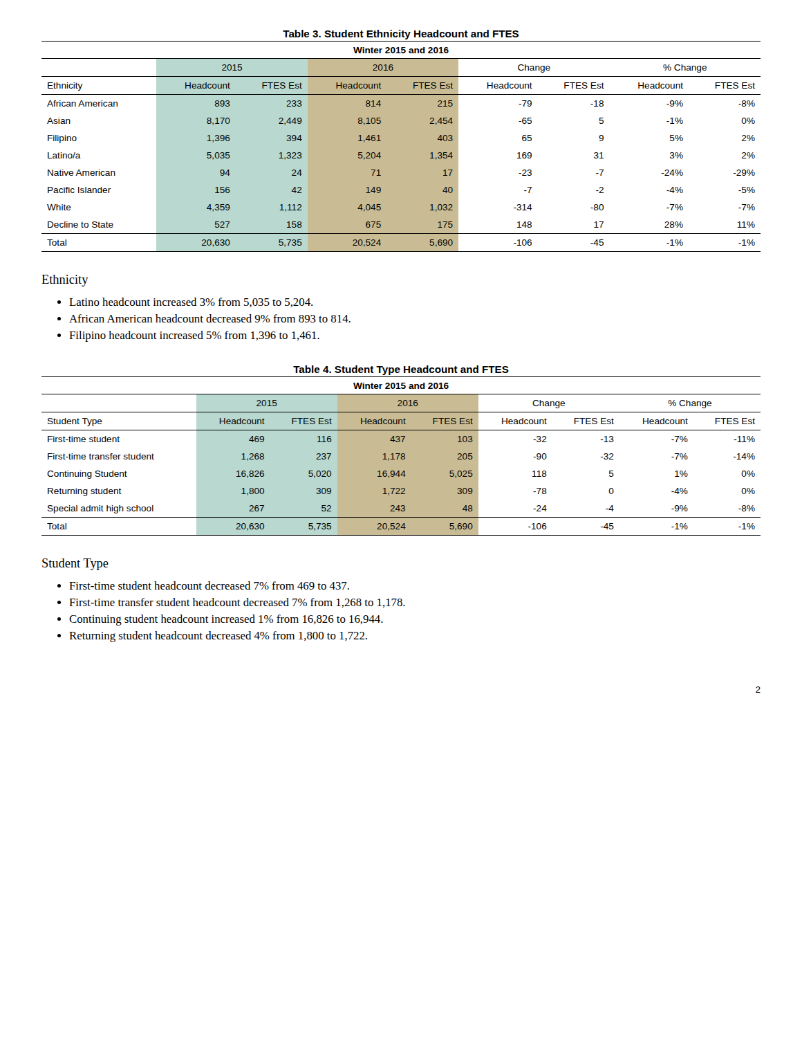Table 3. Student Ethnicity Headcount and FTES
| Winter 2015 and 2016 |
| | 2015 | 2016 | Change | % Change |
| Ethnicity | Headcount | FTES Est | Headcount | FTES Est | Headcount | FTES Est | Headcount | FTES Est |
| African American | 893 | 233 | 814 | 215 | -79 | -18 | -9% | -8% |
| Asian | 8,170 | 2,449 | 8,105 | 2,454 | -65 | 5 | -1% | 0% |
| Filipino | 1,396 | 394 | 1,461 | 403 | 65 | 9 | 5% | 2% |
| Latino/a | 5,035 | 1,323 | 5,204 | 1,354 | 169 | 31 | 3% | 2% |
| Native American | 94 | 24 | 71 | 17 | -23 | -7 | -24% | -29% |
| Pacific Islander | 156 | 42 | 149 | 40 | -7 | -2 | -4% | -5% |
| White | 4,359 | 1,112 | 4,045 | 1,032 | -314 | -80 | -7% | -7% |
| Decline to State | 527 | 158 | 675 | 175 | 148 | 17 | 28% | 11% |
| Total | 20,630 | 5,735 | 20,524 | 5,690 | -106 | -45 | -1% | -1% |
Ethnicity
Latino headcount increased 3% from 5,035 to 5,204.
African American headcount decreased 9% from 893 to 814.
Filipino headcount increased 5% from 1,396 to 1,461.
Table 4. Student Type Headcount and FTES
| Winter 2015 and 2016 |
| | 2015 | 2016 | Change | % Change |
| Student Type | Headcount | FTES Est | Headcount | FTES Est | Headcount | FTES Est | Headcount | FTES Est |
| First-time student | 469 | 116 | 437 | 103 | -32 | -13 | -7% | -11% |
| First-time transfer student | 1,268 | 237 | 1,178 | 205 | -90 | -32 | -7% | -14% |
| Continuing Student | 16,826 | 5,020 | 16,944 | 5,025 | 118 | 5 | 1% | 0% |
| Returning student | 1,800 | 309 | 1,722 | 309 | -78 | 0 | -4% | 0% |
| Special admit high school | 267 | 52 | 243 | 48 | -24 | -4 | -9% | -8% |
| Total | 20,630 | 5,735 | 20,524 | 5,690 | -106 | -45 | -1% | -1% |
Student Type
First-time student headcount decreased 7% from 469 to 437.
First-time transfer student headcount decreased 7% from 1,268 to 1,178.
Continuing student headcount increased 1% from 16,826 to 16,944.
Returning student headcount decreased 4% from 1,800 to 1,722.
2